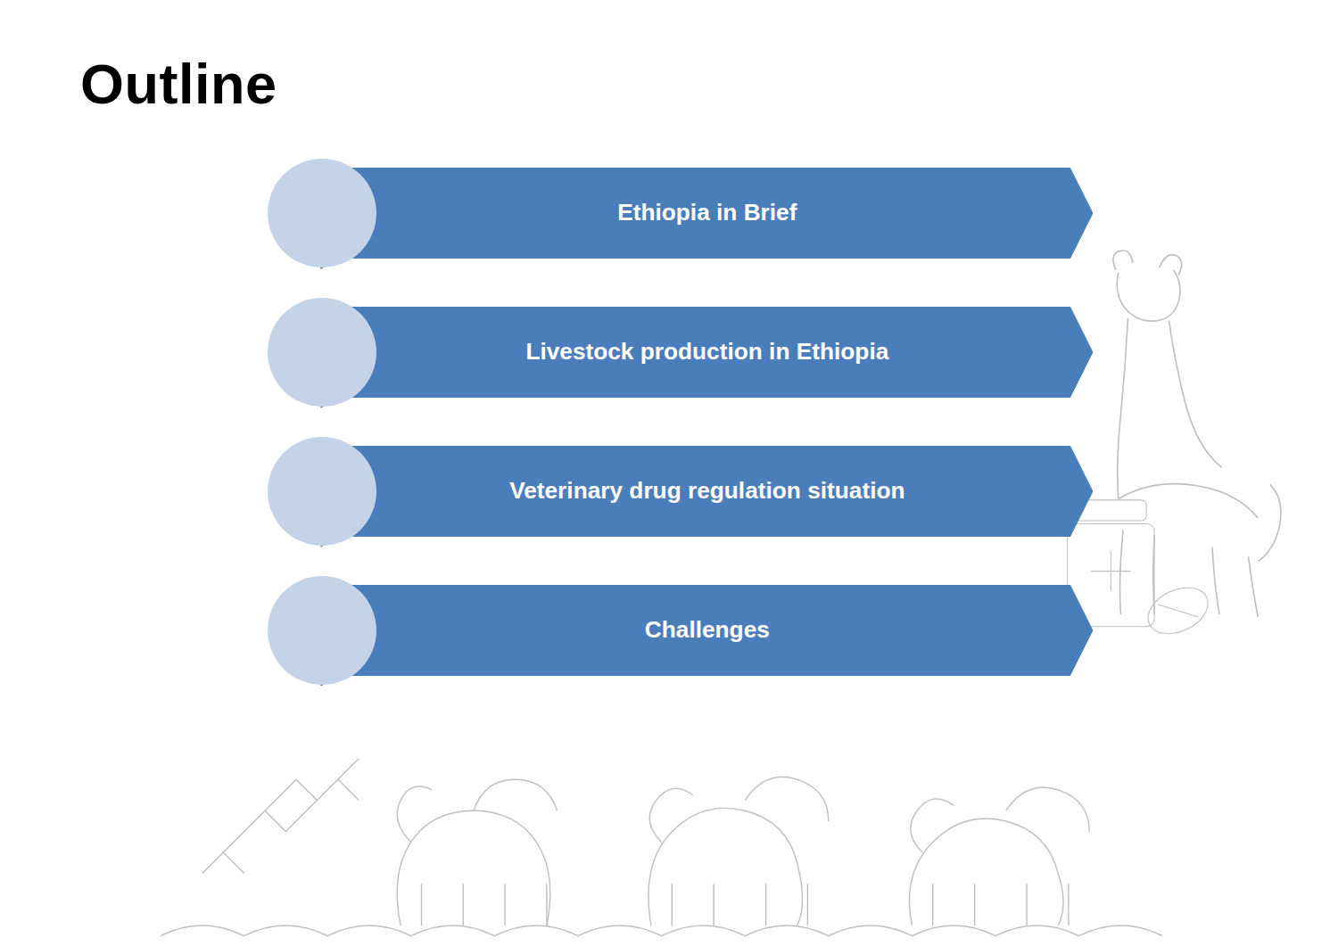Outline
Ethiopia in Brief
Livestock production in Ethiopia
Veterinary drug regulation situation
Challenges